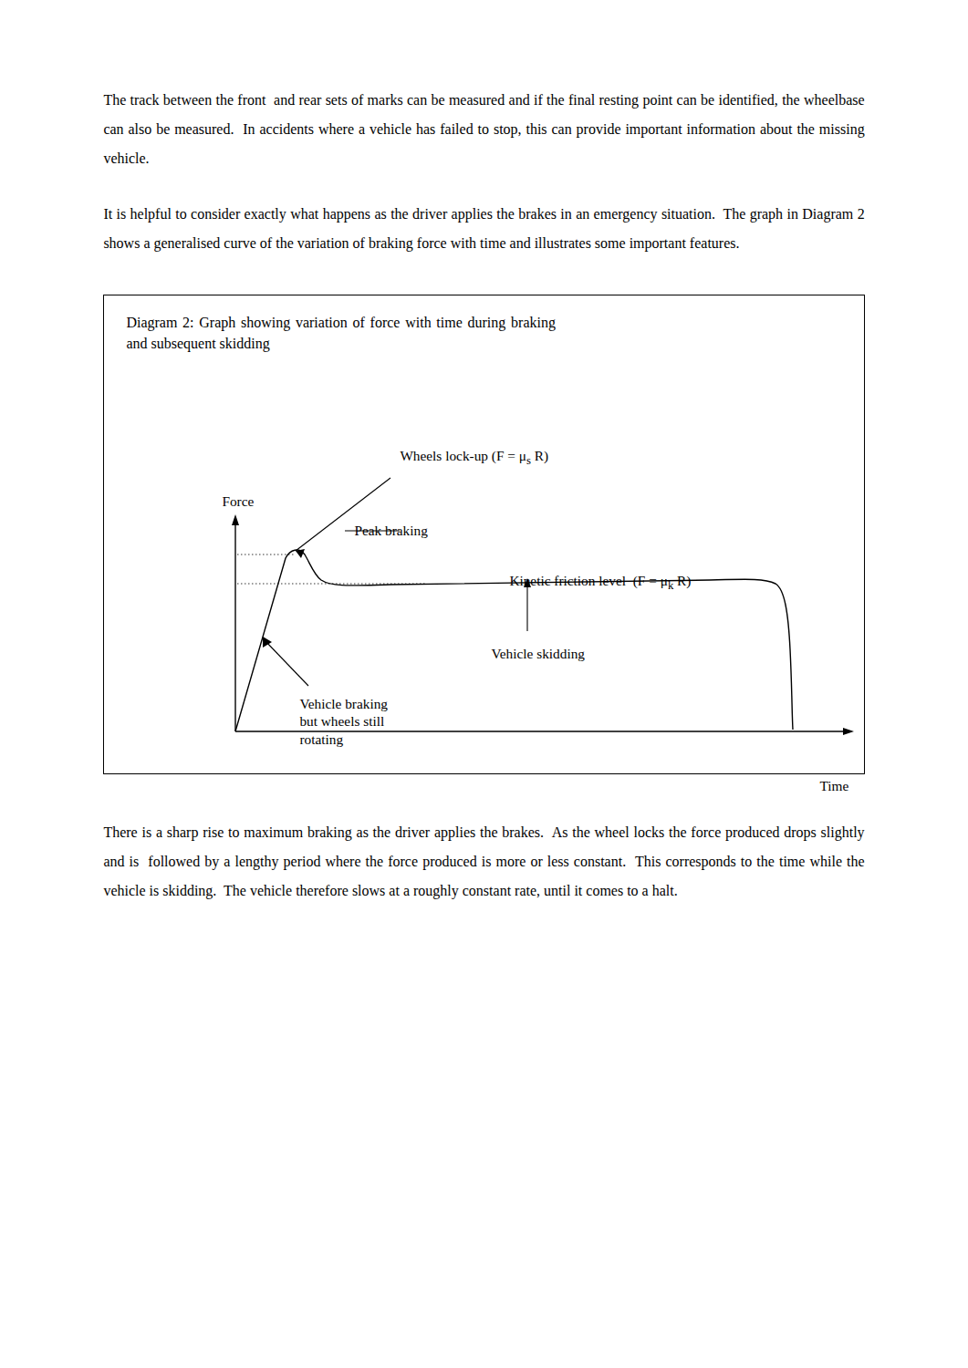The track between the front and rear sets of marks can be measured and if the final resting point can be identified, the wheelbase can also be measured. In accidents where a vehicle has failed to stop, this can provide important information about the missing vehicle.
It is helpful to consider exactly what happens as the driver applies the brakes in an emergency situation. The graph in Diagram 2 shows a generalised curve of the variation of braking force with time and illustrates some important features.
Diagram 2: Graph showing variation of force with time during braking and subsequent skidding
Wheels lock-up (F = μs R) Force Peak braking Kinetic friction level (F = μk R) Vehicle skidding Vehicle braking
but wheels still
rotating Time
There is a sharp rise to maximum braking as the driver applies the brakes. As the wheel locks the force produced drops slightly and is followed by a lengthy period where the force produced is more or less constant. This corresponds to the time while the vehicle is skidding. The vehicle therefore slows at a roughly constant rate, until it comes to a halt.